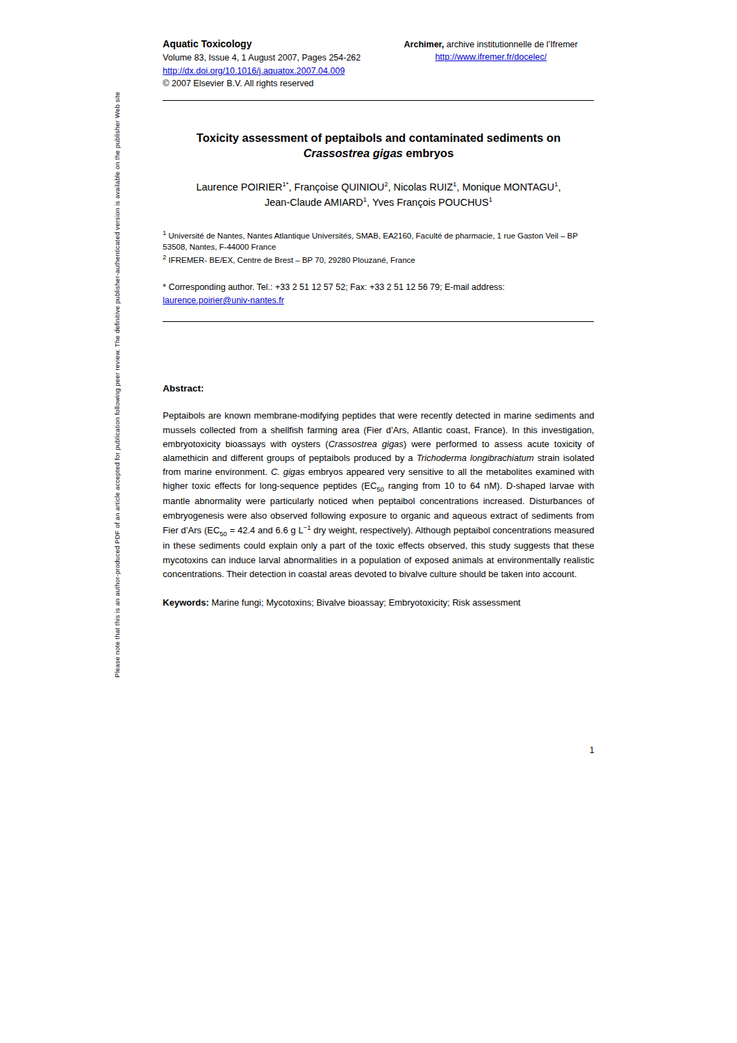Please note that this is an author-produced PDF of an article accepted for publication following peer review. The definitive publisher-authenticated version is available on the publisher Web site
Aquatic Toxicology
Volume 83, Issue 4, 1 August 2007, Pages 254-262
http://dx.doi.org/10.1016/j.aquatox.2007.04.009
© 2007 Elsevier B.V. All rights reserved
Archimer, archive institutionnelle de l’Ifremer
http://www.ifremer.fr/docelec/
Toxicity assessment of peptaibols and contaminated sediments on
Crassostrea gigas embryos
Laurence POIRIER1*, Françoise QUINIOU2, Nicolas RUIZ1, Monique MONTAGU1,
Jean-Claude AMIARD1, Yves François POUCHUS1
1 Université de Nantes, Nantes Atlantique Universités, SMAB, EA2160, Faculté de pharmacie, 1 rue Gaston Veil – BP 53508, Nantes, F-44000 France
2 IFREMER- BE/EX, Centre de Brest – BP 70, 29280 Plouzané, France
* Corresponding author. Tel.: +33 2 51 12 57 52; Fax: +33 2 51 12 56 79; E-mail address:
laurence.poirier@univ-nantes.fr
Abstract:
Peptaibols are known membrane-modifying peptides that were recently detected in marine sediments and mussels collected from a shellfish farming area (Fier d’Ars, Atlantic coast, France). In this investigation, embryotoxicity bioassays with oysters (Crassostrea gigas) were performed to assess acute toxicity of alamethicin and different groups of peptaibols produced by a Trichoderma longibrachiatum strain isolated from marine environment. C. gigas embryos appeared very sensitive to all the metabolites examined with higher toxic effects for long-sequence peptides (EC50 ranging from 10 to 64 nM). D-shaped larvae with mantle abnormality were particularly noticed when peptaibol concentrations increased. Disturbances of embryogenesis were also observed following exposure to organic and aqueous extract of sediments from Fier d’Ars (EC50 = 42.4 and 6.6 g L−1 dry weight, respectively). Although peptaibol concentrations measured in these sediments could explain only a part of the toxic effects observed, this study suggests that these mycotoxins can induce larval abnormalities in a population of exposed animals at environmentally realistic concentrations. Their detection in coastal areas devoted to bivalve culture should be taken into account.
Keywords: Marine fungi; Mycotoxins; Bivalve bioassay; Embryotoxicity; Risk assessment
1